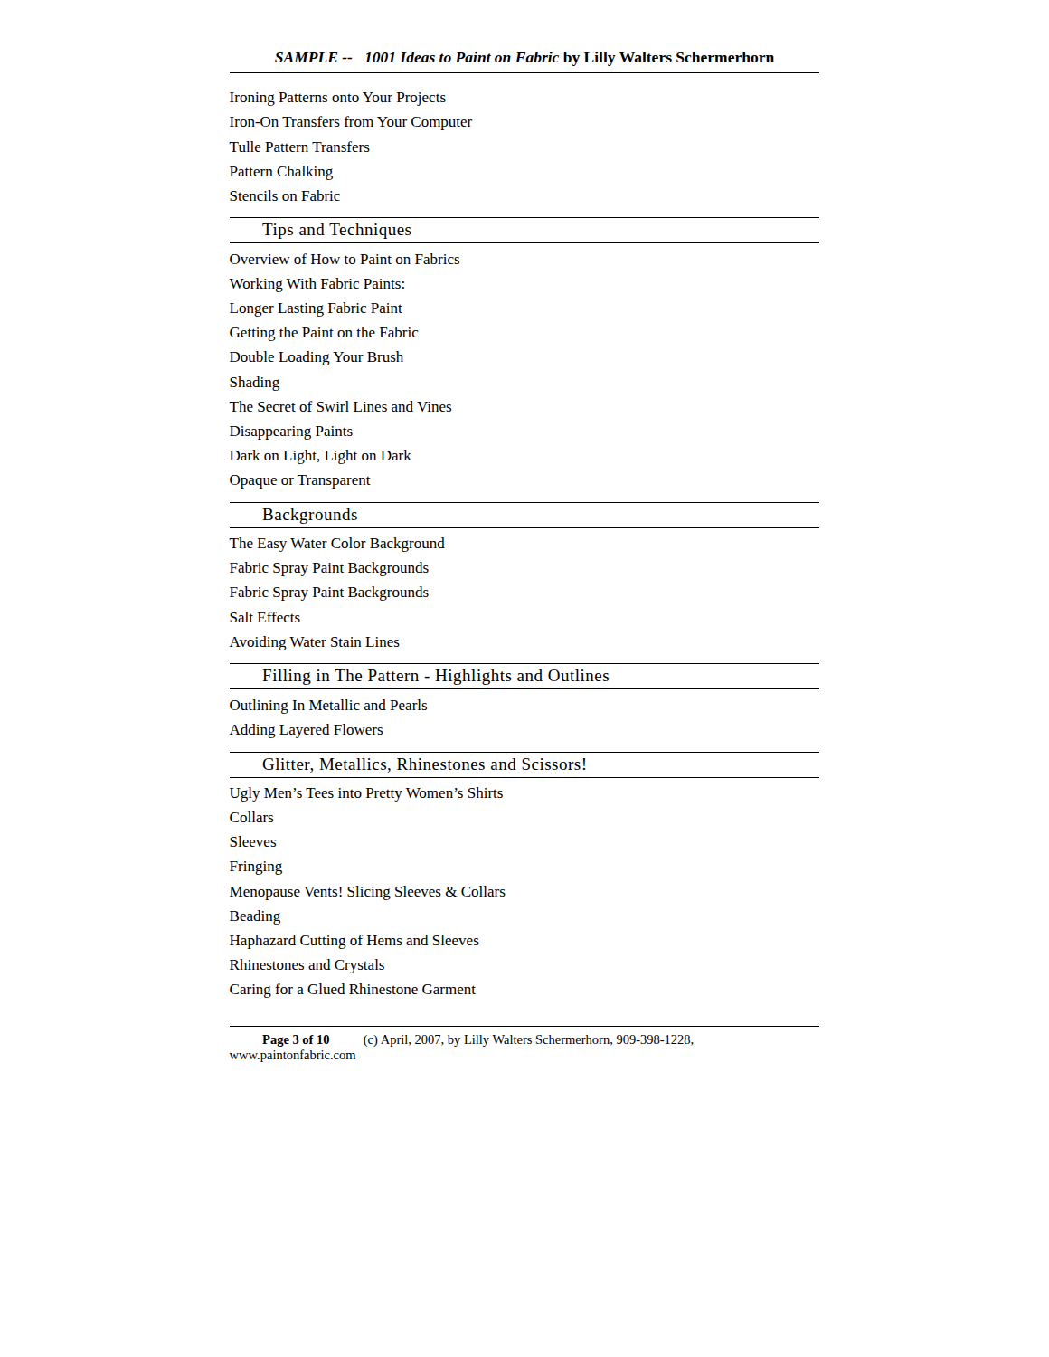SAMPLE -- 1001 Ideas to Paint on Fabric by Lilly Walters Schermerhorn
Ironing Patterns onto Your Projects
Iron-On Transfers from Your Computer
Tulle Pattern Transfers
Pattern Chalking
Stencils on Fabric
Tips and Techniques
Overview of How to Paint on Fabrics
Working With Fabric Paints:
Longer Lasting Fabric Paint
Getting the Paint on the Fabric
Double Loading Your Brush
Shading
The Secret of Swirl Lines and Vines
Disappearing Paints
Dark on Light, Light on Dark
Opaque or Transparent
Backgrounds
The Easy Water Color Background
Fabric Spray Paint Backgrounds
Fabric Spray Paint Backgrounds
Salt Effects
Avoiding Water Stain Lines
Filling in The Pattern - Highlights and Outlines
Outlining In Metallic and Pearls
Adding Layered Flowers
Glitter, Metallics, Rhinestones and Scissors!
Ugly Men’s Tees into Pretty Women’s Shirts
Collars
Sleeves
Fringing
Menopause Vents! Slicing Sleeves & Collars
Beading
Haphazard Cutting of Hems and Sleeves
Rhinestones and Crystals
Caring for a Glued Rhinestone Garment
Page 3 of 10 (c) April, 2007, by Lilly Walters Schermerhorn, 909-398-1228, www.paintonfabric.com